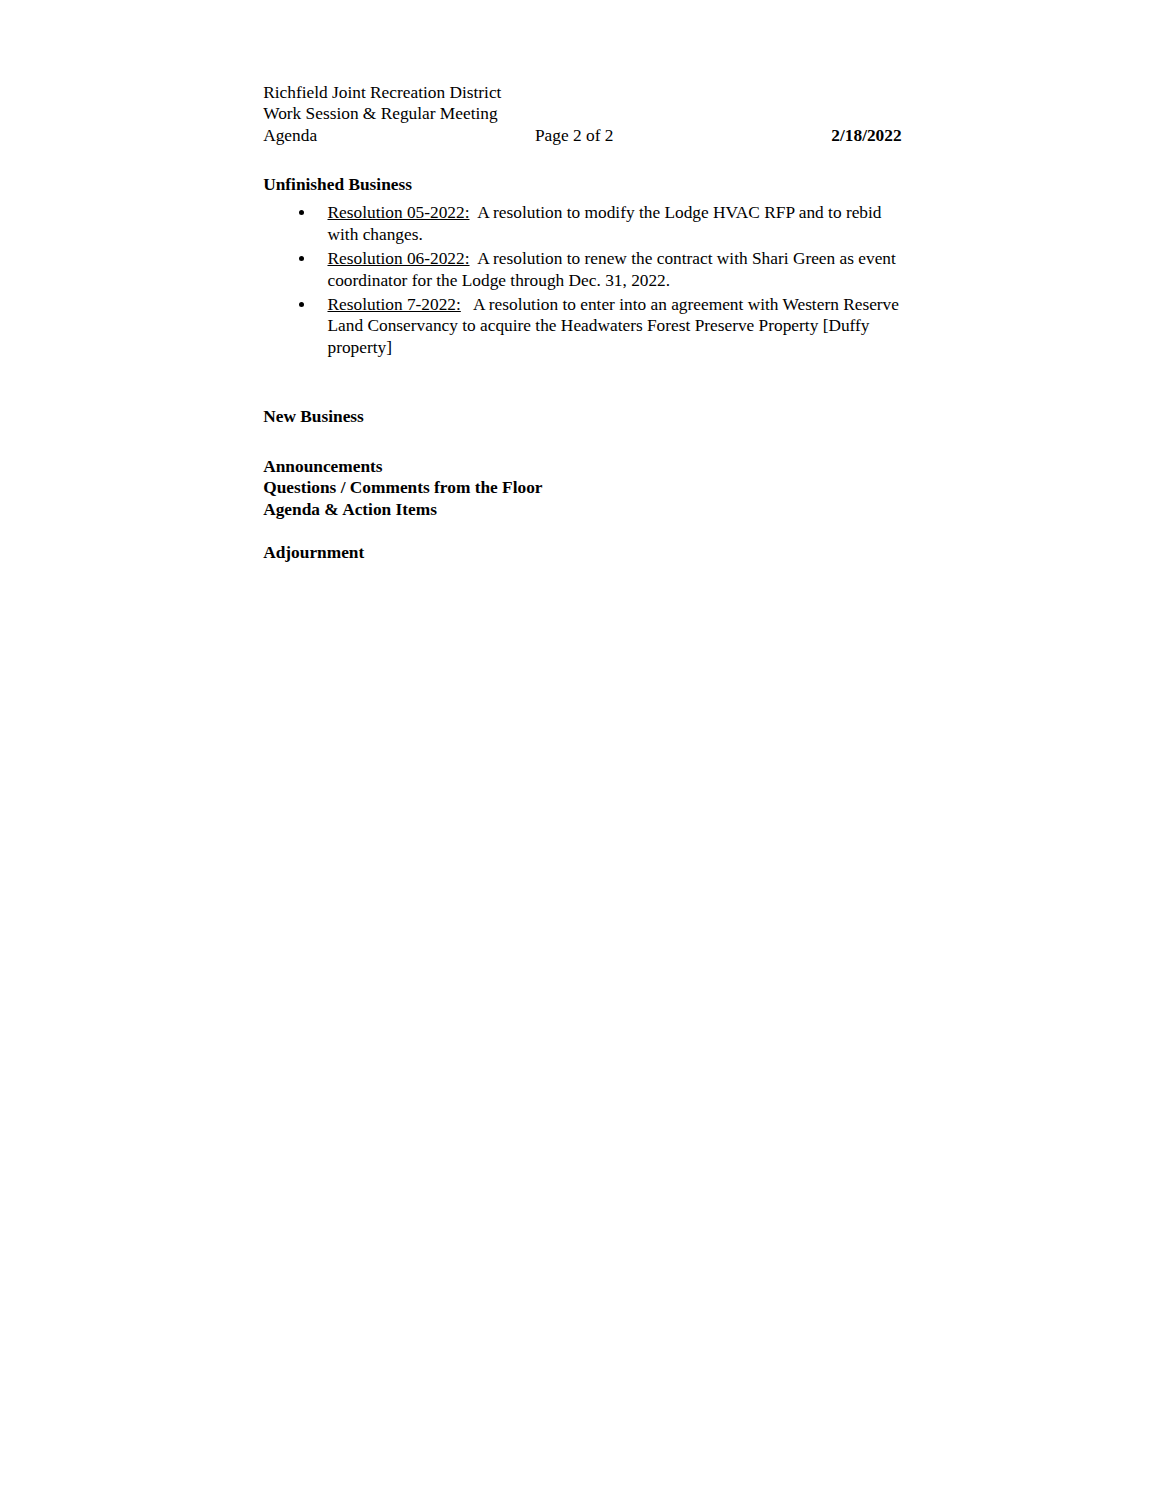Richfield Joint Recreation District
Work Session & Regular Meeting
Agenda Page 2 of 2 2/18/2022
Unfinished Business
Resolution 05-2022: A resolution to modify the Lodge HVAC RFP and to rebid with changes.
Resolution 06-2022: A resolution to renew the contract with Shari Green as event coordinator for the Lodge through Dec. 31, 2022.
Resolution 7-2022: A resolution to enter into an agreement with Western Reserve Land Conservancy to acquire the Headwaters Forest Preserve Property [Duffy property]
New Business
Announcements
Questions / Comments from the Floor
Agenda & Action Items
Adjournment